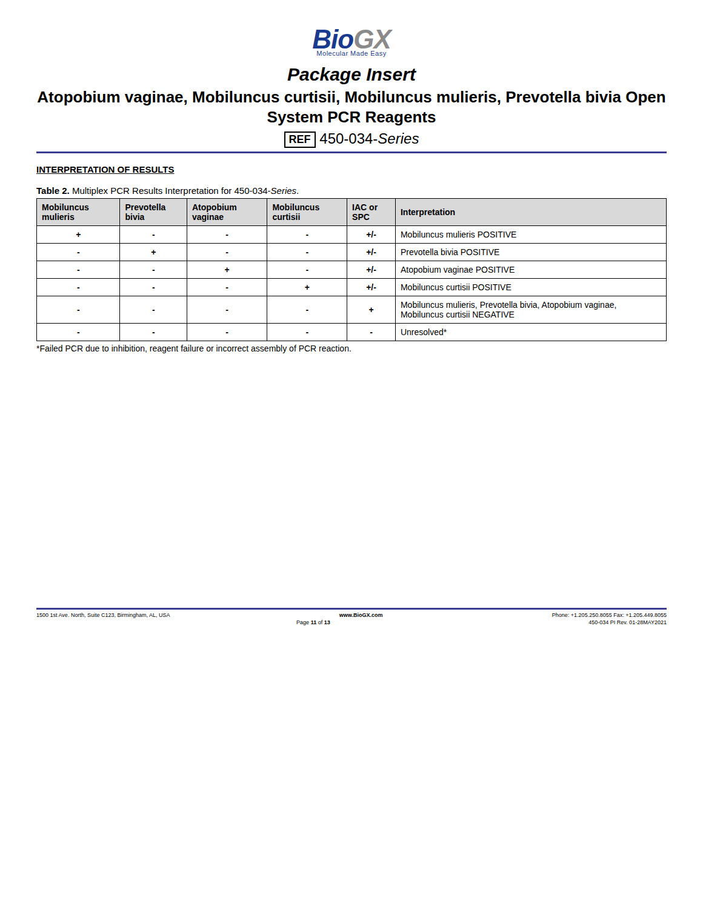Bio GX
Molecular Made Easy
Package Insert
Atopobium vaginae, Mobiluncus curtisii, Mobiluncus mulieris, Prevotella bivia Open System PCR Reagents
REF 450-034-Series
INTERPRETATION OF RESULTS
Table 2. Multiplex PCR Results Interpretation for 450-034-Series.
| Mobiluncus mulieris | Prevotella bivia | Atopobium vaginae | Mobiluncus curtisii | IAC or SPC | Interpretation |
| --- | --- | --- | --- | --- | --- |
| + | - | - | - | +/- | Mobiluncus mulieris POSITIVE |
| - | + | - | - | +/- | Prevotella bivia POSITIVE |
| - | - | + | - | +/- | Atopobium vaginae POSITIVE |
| - | - | - | + | +/- | Mobiluncus curtisii POSITIVE |
| - | - | - | - | + | Mobiluncus mulieris, Prevotella bivia, Atopobium vaginae, Mobiluncus curtisii NEGATIVE |
| - | - | - | - | - | Unresolved* |
*Failed PCR due to inhibition, reagent failure or incorrect assembly of PCR reaction.
1500 1st Ave. North, Suite C123, Birmingham, AL, USA
www.BioGX.com
Phone: +1.205.250.8055 Fax: +1.205.449.8055
Page 11 of 13
450-034 PI Rev. 01-28MAY2021